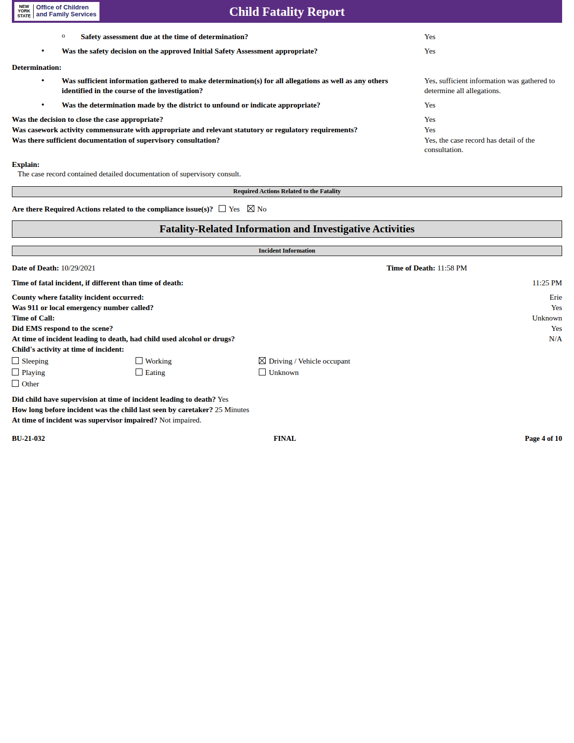NEW
YORK
STATE
Office of Children
and Family Services
Child Fatality Report
Safety assessment due at the time of determination?
Yes
Was the safety decision on the approved Initial Safety Assessment appropriate?
Yes
Determination:
Was sufficient information gathered to make determination(s) for all allegations as well as any others identified in the course of the investigation?
Yes, sufficient information was gathered to determine all allegations.
Was the determination made by the district to unfound or indicate appropriate?
Yes
Was the decision to close the case appropriate?
Yes
Was casework activity commensurate with appropriate and relevant statutory or regulatory requirements?
Yes
Was there sufficient documentation of supervisory consultation?
Yes, the case record has detail of the consultation.
Explain:
The case record contained detailed documentation of supervisory consult.
Required Actions Related to the Fatality
Are there Required Actions related to the compliance issue(s)? Yes No
Fatality-Related Information and Investigative Activities
Incident Information
Date of Death: 10/29/2021
Time of Death: 11:58 PM
Time of fatal incident, if different than time of death:
11:25 PM
County where fatality incident occurred:
Erie
Was 911 or local emergency number called?
Yes
Time of Call:
Unknown
Did EMS respond to the scene?
Yes
At time of incident leading to death, had child used alcohol or drugs?
N/A
Child's activity at time of incident:
Sleeping
Working
Driving / Vehicle occupant
Playing
Eating
Unknown
Other
Did child have supervision at time of incident leading to death? Yes
How long before incident was the child last seen by caretaker? 25 Minutes
At time of incident was supervisor impaired? Not impaired.
BU-21-032
FINAL
Page 4 of 10